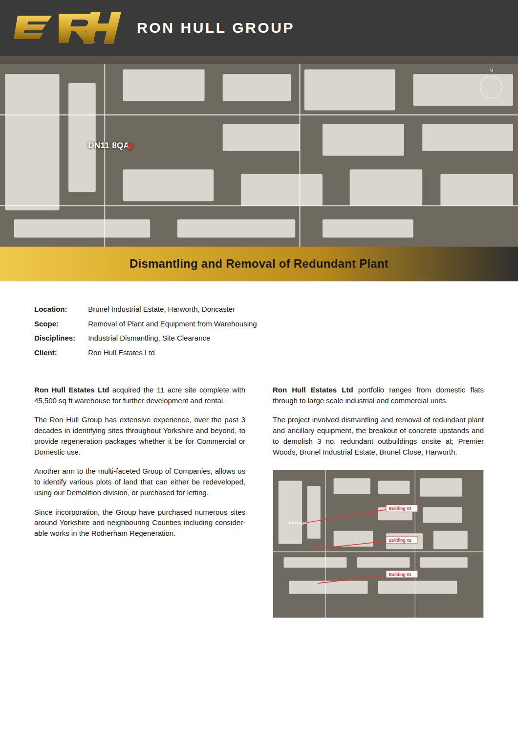Ron Hull Group
DN11 8QA
N
Dismantling and Removal of Redundant Plant
| Location: | Brunel Industrial Estate, Harworth, Doncaster |
| Scope: | Removal of Plant and Equipment from Warehousing |
| Disciplines: | Industrial Dismantling, Site Clearance |
| Client: | Ron Hull Estates Ltd |
Ron Hull Estates Ltd acquired the 11 acre site complete with 45,500 sq ft warehouse for further development and rental.
The Ron Hull Group has extensive experience, over the past 3 decades in identifying sites throughout Yorkshire and beyond, to provide regeneration packages whether it be for Commercial or Domestic use.
Another arm to the multi-faceted Group of Companies, allows us to identify various plots of land that can either be redeveloped, using our Demolition division, or purchased for letting.
Since incorporation, the Group have purchased numerous sites around Yorkshire and neighbouring Counties including considerable works in the Rotherham Regeneration.
Ron Hull Estates Ltd portfolio ranges from domestic flats through to large scale industrial and commercial units.
The project involved dismantling and removal of redundant plant and ancillary equipment, the breakout of concrete upstands and to demolish 3 no. redundant outbuildings onsite at; Premier Woods, Brunel Industrial Estate, Brunel Close, Harworth.